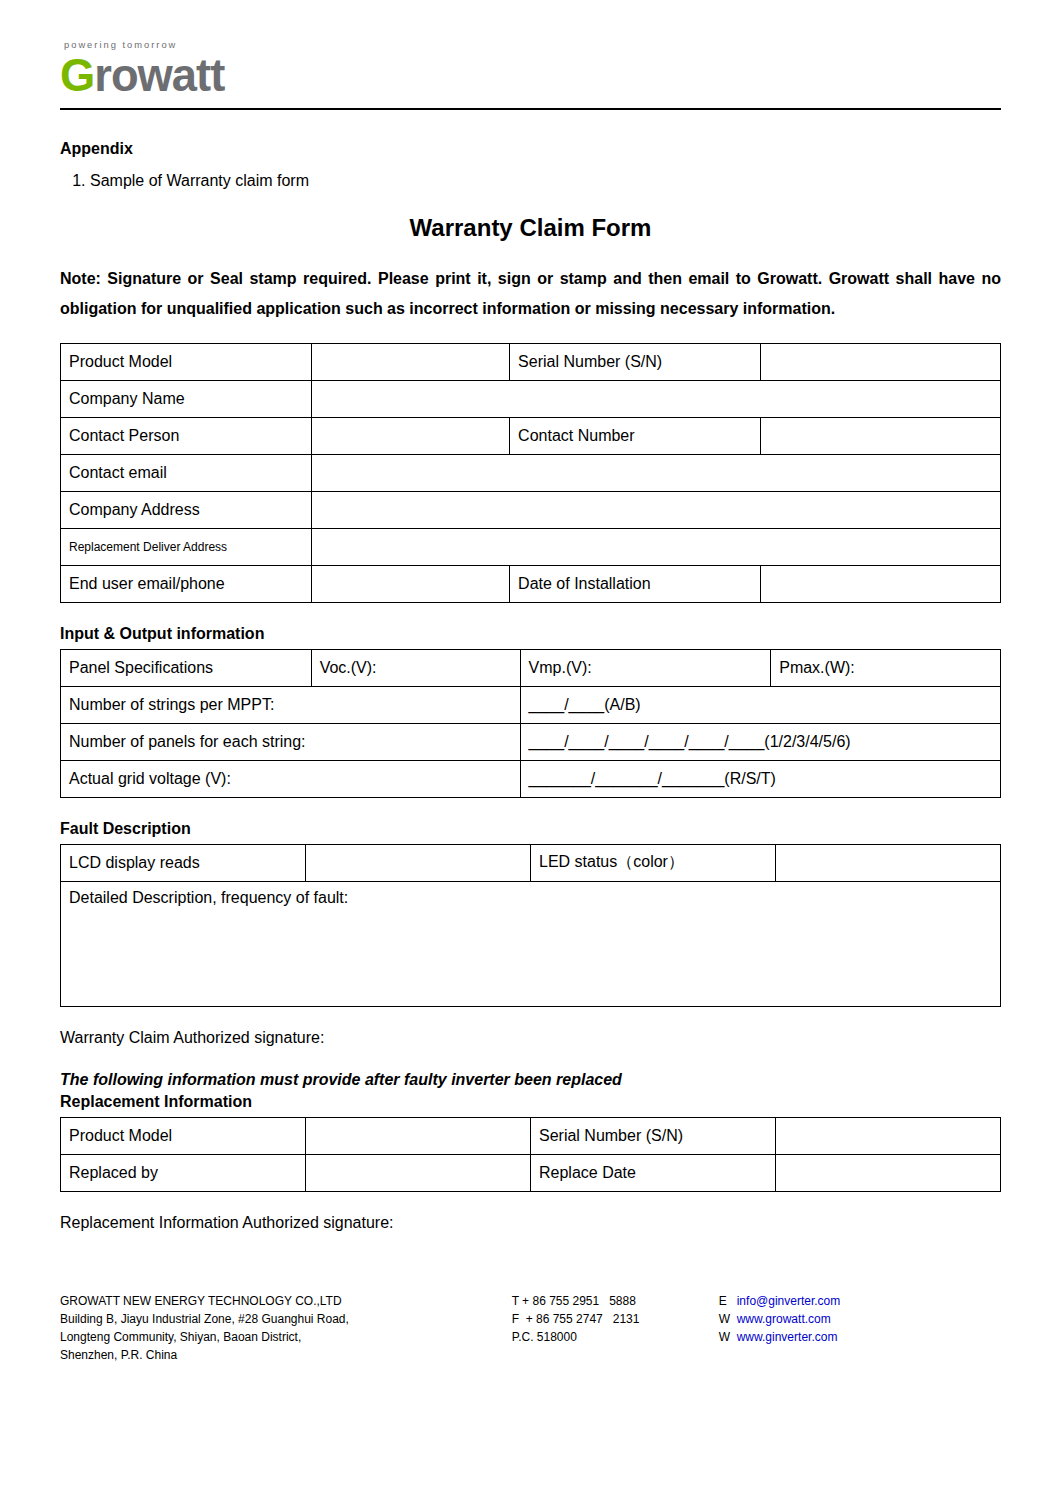powering tomorrow
Growatt
Appendix
Sample of Warranty claim form
Warranty Claim Form
Note: Signature or Seal stamp required. Please print it, sign or stamp and then email to Growatt. Growatt shall have no obligation for unqualified application such as incorrect information or missing necessary information.
| Product Model | | Serial Number (S/N) | |
| Company Name | |
| Contact Person | | Contact Number | |
| Contact email | |
| Company Address | |
| Replacement Deliver Address | |
| End user email/phone | | Date of Installation | |
Input & Output information
| Panel Specifications | Voc.(V): | Vmp.(V): | Pmax.(W): |
| Number of strings per MPPT: | ____/____(A/B) |
| Number of panels for each string: | ____/____/____/____/____/____(1/2/3/4/5/6) |
| Actual grid voltage (V): | _______/_______/_______(R/S/T) |
Fault Description
| LCD display reads | | LED status（color） | |
| Detailed Description, frequency of fault: |
Warranty Claim Authorized signature:
The following information must provide after faulty inverter been replaced
Replacement Information
| Product Model | | Serial Number (S/N) | |
| Replaced by | | Replace Date | |
Replacement Information Authorized signature:
GROWATT NEW ENERGY TECHNOLOGY CO.,LTD
Building B, Jiayu Industrial Zone, #28 Guanghui Road,
Longteng Community, Shiyan, Baoan District,
Shenzhen, P.R. China
T + 86 755 2951 5888
F + 86 755 2747 2131
P.C. 518000
E info@ginverter.com
W www.growatt.com
W www.ginverter.com